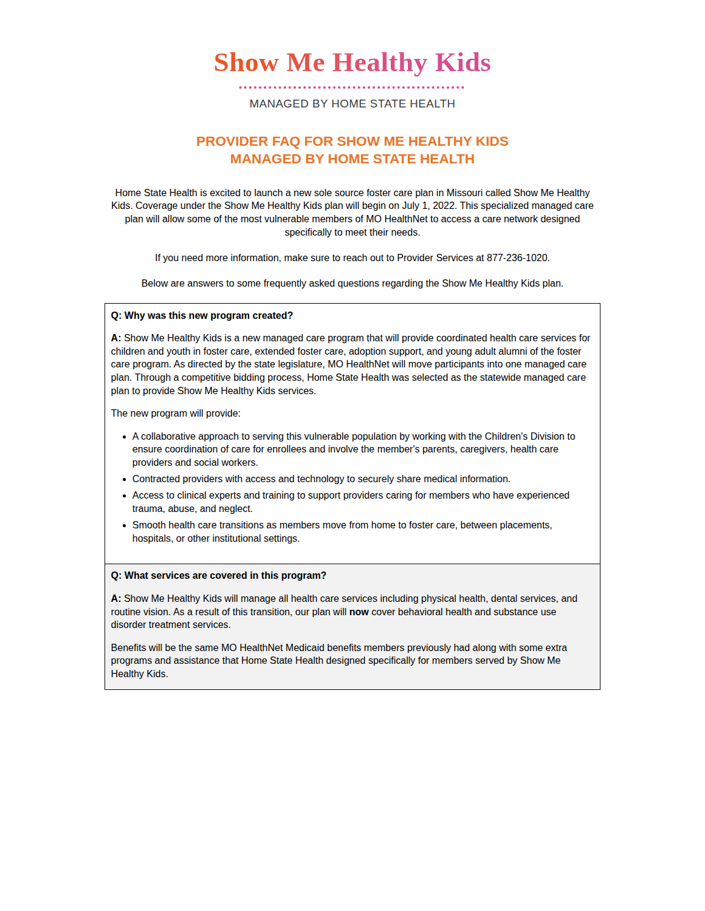Show Me Healthy Kids
••••••••••••••••••••••••••••••••••••••••••••••
MANAGED BY HOME STATE HEALTH
PROVIDER FAQ FOR SHOW ME HEALTHY KIDS
MANAGED BY HOME STATE HEALTH
Home State Health is excited to launch a new sole source foster care plan in Missouri called Show Me Healthy Kids. Coverage under the Show Me Healthy Kids plan will begin on July 1, 2022. This specialized managed care plan will allow some of the most vulnerable members of MO HealthNet to access a care network designed specifically to meet their needs.
If you need more information, make sure to reach out to Provider Services at 877-236-1020.
Below are answers to some frequently asked questions regarding the Show Me Healthy Kids plan.
| Q: Why was this new program created? A: Show Me Healthy Kids is a new managed care program that will provide coordinated health care services for children and youth in foster care, extended foster care, adoption support, and young adult alumni of the foster care program. As directed by the state legislature, MO HealthNet will move participants into one managed care plan. Through a competitive bidding process, Home State Health was selected as the statewide managed care plan to provide Show Me Healthy Kids services. The new program will provide: A collaborative approach to serving this vulnerable population by working with the Children's Division to ensure coordination of care for enrollees and involve the member's parents, caregivers, health care providers and social workers. Contracted providers with access and technology to securely share medical information. Access to clinical experts and training to support providers caring for members who have experienced trauma, abuse, and neglect. Smooth health care transitions as members move from home to foster care, between placements, hospitals, or other institutional settings. |
| Q: What services are covered in this program? A: Show Me Healthy Kids will manage all health care services including physical health, dental services, and routine vision. As a result of this transition, our plan will now cover behavioral health and substance use disorder treatment services. Benefits will be the same MO HealthNet Medicaid benefits members previously had along with some extra programs and assistance that Home State Health designed specifically for members served by Show Me Healthy Kids. |